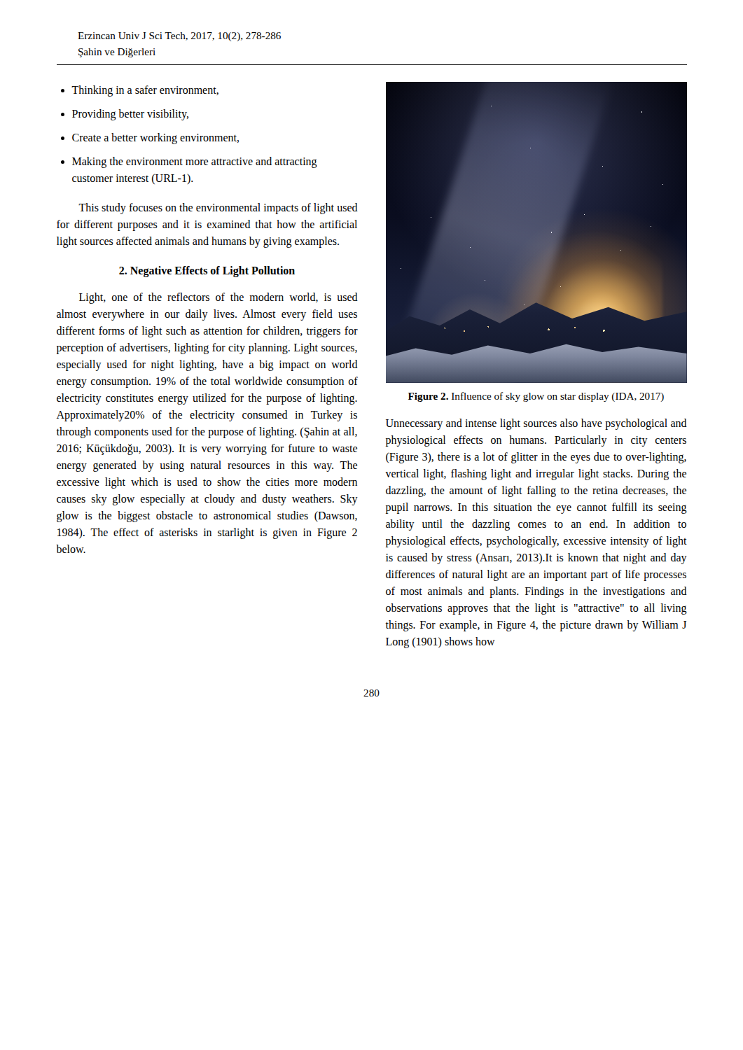Erzincan Univ J Sci Tech, 2017, 10(2), 278-286
Şahin ve Diğerleri
Thinking in a safer environment,
Providing better visibility,
Create a better working environment,
Making the environment more attractive and attracting customer interest (URL-1).
This study focuses on the environmental impacts of light used for different purposes and it is examined that how the artificial light sources affected animals and humans by giving examples.
2. Negative Effects of Light Pollution
Light, one of the reflectors of the modern world, is used almost everywhere in our daily lives. Almost every field uses different forms of light such as attention for children, triggers for perception of advertisers, lighting for city planning. Light sources, especially used for night lighting, have a big impact on world energy consumption. 19% of the total worldwide consumption of electricity constitutes energy utilized for the purpose of lighting. Approximately20% of the electricity consumed in Turkey is through components used for the purpose of lighting. (Şahin at all, 2016; Küçükdoğu, 2003). It is very worrying for future to waste energy generated by using natural resources in this way. The excessive light which is used to show the cities more modern causes sky glow especially at cloudy and dusty weathers. Sky glow is the biggest obstacle to astronomical studies (Dawson, 1984). The effect of asterisks in starlight is given in Figure 2 below.
Figure 2. Influence of sky glow on star display (IDA, 2017)
Unnecessary and intense light sources also have psychological and physiological effects on humans. Particularly in city centers (Figure 3), there is a lot of glitter in the eyes due to over-lighting, vertical light, flashing light and irregular light stacks. During the dazzling, the amount of light falling to the retina decreases, the pupil narrows. In this situation the eye cannot fulfill its seeing ability until the dazzling comes to an end. In addition to physiological effects, psychologically, excessive intensity of light is caused by stress (Ansarı, 2013).It is known that night and day differences of natural light are an important part of life processes of most animals and plants. Findings in the investigations and observations approves that the light is "attractive" to all living things. For example, in Figure 4, the picture drawn by William J Long (1901) shows how
280